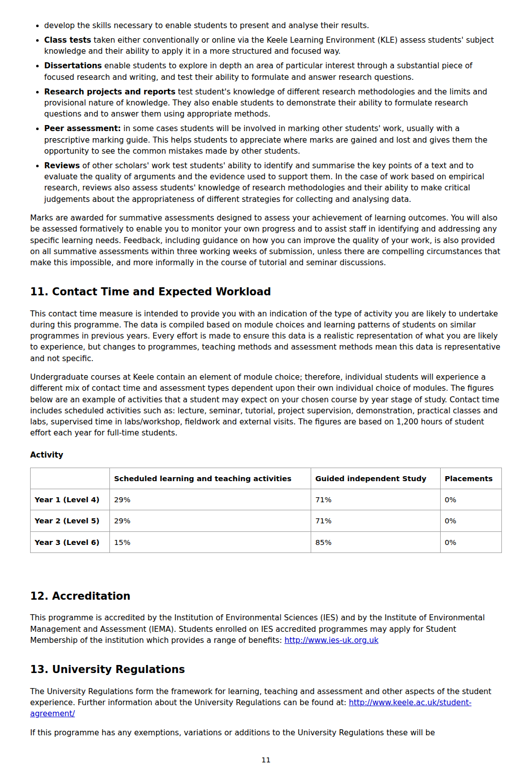develop the skills necessary to enable students to present and analyse their results.
Class tests taken either conventionally or online via the Keele Learning Environment (KLE) assess students' subject knowledge and their ability to apply it in a more structured and focused way.
Dissertations enable students to explore in depth an area of particular interest through a substantial piece of focused research and writing, and test their ability to formulate and answer research questions.
Research projects and reports test student's knowledge of different research methodologies and the limits and provisional nature of knowledge. They also enable students to demonstrate their ability to formulate research questions and to answer them using appropriate methods.
Peer assessment: in some cases students will be involved in marking other students' work, usually with a prescriptive marking guide. This helps students to appreciate where marks are gained and lost and gives them the opportunity to see the common mistakes made by other students.
Reviews of other scholars' work test students' ability to identify and summarise the key points of a text and to evaluate the quality of arguments and the evidence used to support them. In the case of work based on empirical research, reviews also assess students' knowledge of research methodologies and their ability to make critical judgements about the appropriateness of different strategies for collecting and analysing data.
Marks are awarded for summative assessments designed to assess your achievement of learning outcomes. You will also be assessed formatively to enable you to monitor your own progress and to assist staff in identifying and addressing any specific learning needs. Feedback, including guidance on how you can improve the quality of your work, is also provided on all summative assessments within three working weeks of submission, unless there are compelling circumstances that make this impossible, and more informally in the course of tutorial and seminar discussions.
11. Contact Time and Expected Workload
This contact time measure is intended to provide you with an indication of the type of activity you are likely to undertake during this programme. The data is compiled based on module choices and learning patterns of students on similar programmes in previous years. Every effort is made to ensure this data is a realistic representation of what you are likely to experience, but changes to programmes, teaching methods and assessment methods mean this data is representative and not specific.
Undergraduate courses at Keele contain an element of module choice; therefore, individual students will experience a different mix of contact time and assessment types dependent upon their own individual choice of modules. The figures below are an example of activities that a student may expect on your chosen course by year stage of study. Contact time includes scheduled activities such as: lecture, seminar, tutorial, project supervision, demonstration, practical classes and labs, supervised time in labs/workshop, fieldwork and external visits. The figures are based on 1,200 hours of student effort each year for full-time students.
Activity
| | Scheduled learning and teaching activities | Guided independent Study | Placements |
| --- | --- | --- | --- |
| Year 1 (Level 4) | 29% | 71% | 0% |
| Year 2 (Level 5) | 29% | 71% | 0% |
| Year 3 (Level 6) | 15% | 85% | 0% |
12. Accreditation
This programme is accredited by the Institution of Environmental Sciences (IES) and by the Institute of Environmental Management and Assessment (IEMA). Students enrolled on IES accredited programmes may apply for Student Membership of the institution which provides a range of benefits: http://www.ies-uk.org.uk
13. University Regulations
The University Regulations form the framework for learning, teaching and assessment and other aspects of the student experience. Further information about the University Regulations can be found at: http://www.keele.ac.uk/student-agreement/
If this programme has any exemptions, variations or additions to the University Regulations these will be
11